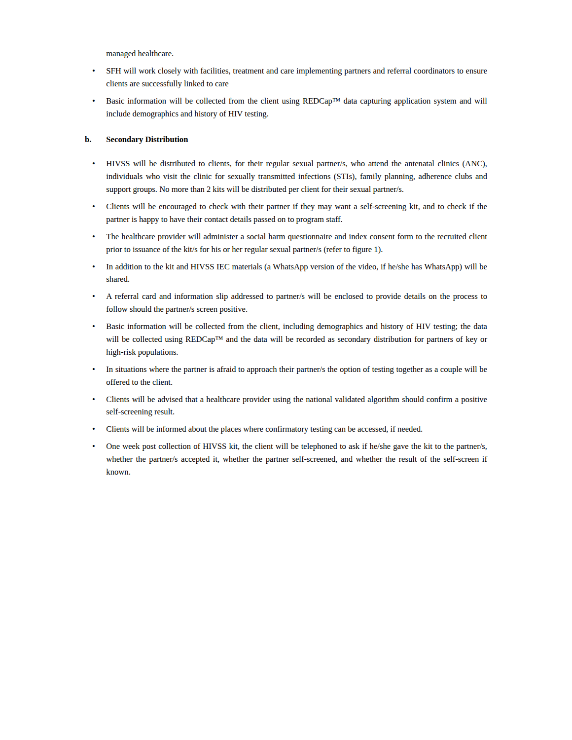managed healthcare.
SFH will work closely with facilities, treatment and care implementing partners and referral coordinators to ensure clients are successfully linked to care
Basic information will be collected from the client using REDCap™ data capturing application system and will include demographics and history of HIV testing.
b. Secondary Distribution
HIVSS will be distributed to clients, for their regular sexual partner/s, who attend the antenatal clinics (ANC), individuals who visit the clinic for sexually transmitted infections (STIs), family planning, adherence clubs and support groups. No more than 2 kits will be distributed per client for their sexual partner/s.
Clients will be encouraged to check with their partner if they may want a self-screening kit, and to check if the partner is happy to have their contact details passed on to program staff.
The healthcare provider will administer a social harm questionnaire and index consent form to the recruited client prior to issuance of the kit/s for his or her regular sexual partner/s (refer to figure 1).
In addition to the kit and HIVSS IEC materials (a WhatsApp version of the video, if he/she has WhatsApp) will be shared.
A referral card and information slip addressed to partner/s will be enclosed to provide details on the process to follow should the partner/s screen positive.
Basic information will be collected from the client, including demographics and history of HIV testing; the data will be collected using REDCap™ and the data will be recorded as secondary distribution for partners of key or high-risk populations.
In situations where the partner is afraid to approach their partner/s the option of testing together as a couple will be offered to the client.
Clients will be advised that a healthcare provider using the national validated algorithm should confirm a positive self-screening result.
Clients will be informed about the places where confirmatory testing can be accessed, if needed.
One week post collection of HIVSS kit, the client will be telephoned to ask if he/she gave the kit to the partner/s, whether the partner/s accepted it, whether the partner self-screened, and whether the result of the self-screen if known.